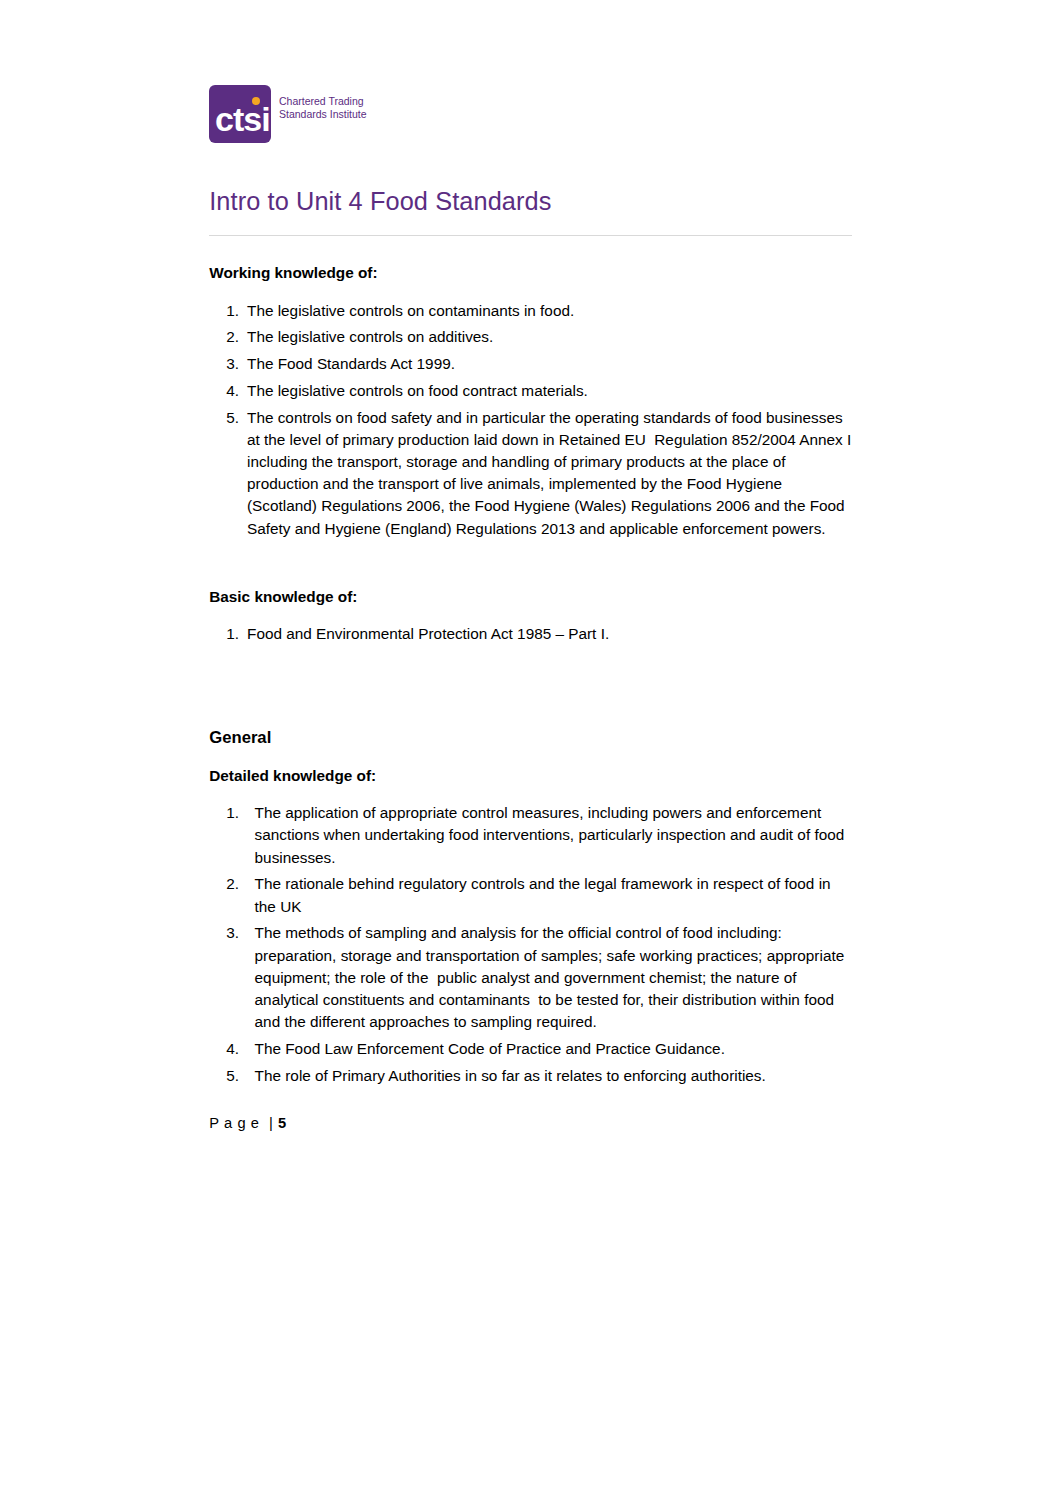ctsi Chartered Trading Standards Institute
Intro to Unit 4 Food Standards
Working knowledge of:
The legislative controls on contaminants in food.
The legislative controls on additives.
The Food Standards Act 1999.
The legislative controls on food contract materials.
The controls on food safety and in particular the operating standards of food businesses at the level of primary production laid down in Retained EU Regulation 852/2004 Annex I including the transport, storage and handling of primary products at the place of production and the transport of live animals, implemented by the Food Hygiene (Scotland) Regulations 2006, the Food Hygiene (Wales) Regulations 2006 and the Food Safety and Hygiene (England) Regulations 2013 and applicable enforcement powers.
Basic knowledge of:
Food and Environmental Protection Act 1985 – Part I.
General
Detailed knowledge of:
The application of appropriate control measures, including powers and enforcement sanctions when undertaking food interventions, particularly inspection and audit of food businesses.
The rationale behind regulatory controls and the legal framework in respect of food in the UK
The methods of sampling and analysis for the official control of food including: preparation, storage and transportation of samples; safe working practices; appropriate equipment; the role of the public analyst and government chemist; the nature of analytical constituents and contaminants to be tested for, their distribution within food and the different approaches to sampling required.
The Food Law Enforcement Code of Practice and Practice Guidance.
The role of Primary Authorities in so far as it relates to enforcing authorities.
P a g e | 5